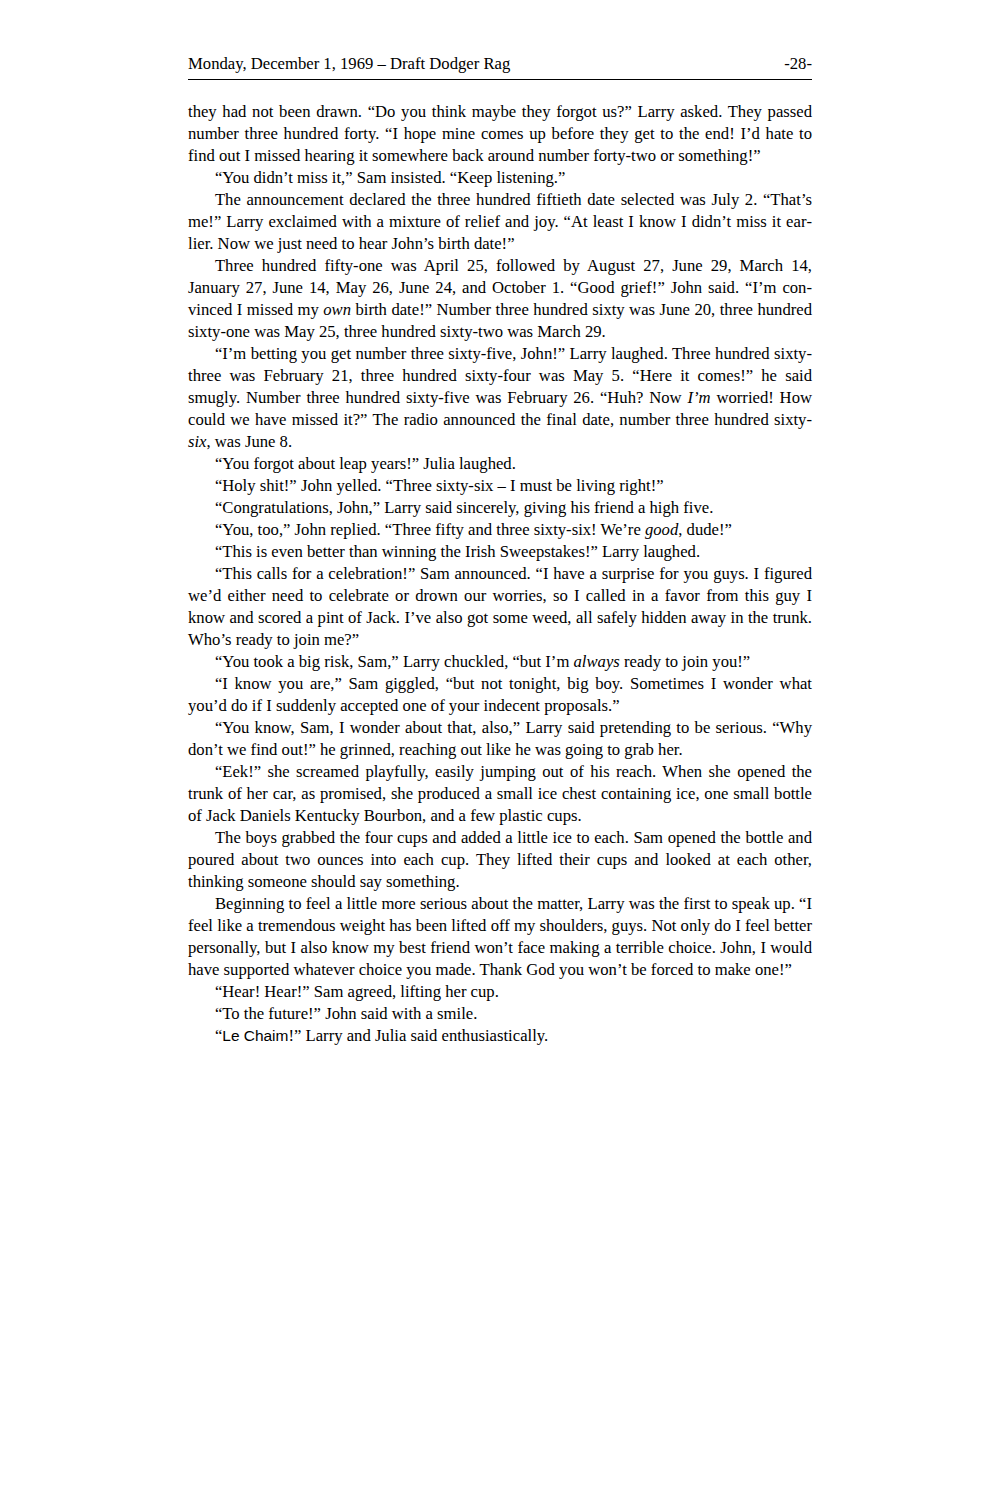Monday, December 1, 1969 – Draft Dodger Rag -28-
they had not been drawn. “Do you think maybe they forgot us?” Larry asked. They passed number three hundred forty. “I hope mine comes up before they get to the end! I’d hate to find out I missed hearing it somewhere back around number forty-two or something!”
“You didn’t miss it,” Sam insisted. “Keep listening.”
The announcement declared the three hundred fiftieth date selected was July 2. “That’s me!” Larry exclaimed with a mixture of relief and joy. “At least I know I didn’t miss it earlier. Now we just need to hear John’s birth date!”
Three hundred fifty-one was April 25, followed by August 27, June 29, March 14, January 27, June 14, May 26, June 24, and October 1. “Good grief!” John said. “I’m convinced I missed my own birth date!” Number three hundred sixty was June 20, three hundred sixty-one was May 25, three hundred sixty-two was March 29.
“I’m betting you get number three sixty-five, John!” Larry laughed. Three hundred sixty-three was February 21, three hundred sixty-four was May 5. “Here it comes!” he said smugly. Number three hundred sixty-five was February 26. “Huh? Now I’m worried! How could we have missed it?” The radio announced the final date, number three hundred sixty-six, was June 8.
“You forgot about leap years!” Julia laughed.
“Holy shit!” John yelled. “Three sixty-six – I must be living right!”
“Congratulations, John,” Larry said sincerely, giving his friend a high five.
“You, too,” John replied. “Three fifty and three sixty-six! We’re good, dude!”
“This is even better than winning the Irish Sweepstakes!” Larry laughed.
“This calls for a celebration!” Sam announced. “I have a surprise for you guys. I figured we’d either need to celebrate or drown our worries, so I called in a favor from this guy I know and scored a pint of Jack. I’ve also got some weed, all safely hidden away in the trunk. Who’s ready to join me?”
“You took a big risk, Sam,” Larry chuckled, “but I’m always ready to join you!”
“I know you are,” Sam giggled, “but not tonight, big boy. Sometimes I wonder what you’d do if I suddenly accepted one of your indecent proposals.”
“You know, Sam, I wonder about that, also,” Larry said pretending to be serious. “Why don’t we find out!” he grinned, reaching out like he was going to grab her.
“Eek!” she screamed playfully, easily jumping out of his reach. When she opened the trunk of her car, as promised, she produced a small ice chest containing ice, one small bottle of Jack Daniels Kentucky Bourbon, and a few plastic cups.
The boys grabbed the four cups and added a little ice to each. Sam opened the bottle and poured about two ounces into each cup. They lifted their cups and looked at each other, thinking someone should say something.
Beginning to feel a little more serious about the matter, Larry was the first to speak up. “I feel like a tremendous weight has been lifted off my shoulders, guys. Not only do I feel better personally, but I also know my best friend won’t face making a terrible choice. John, I would have supported whatever choice you made. Thank God you won’t be forced to make one!”
“Hear! Hear!” Sam agreed, lifting her cup.
“To the future!” John said with a smile.
“Le Chaim!” Larry and Julia said enthusiastically.